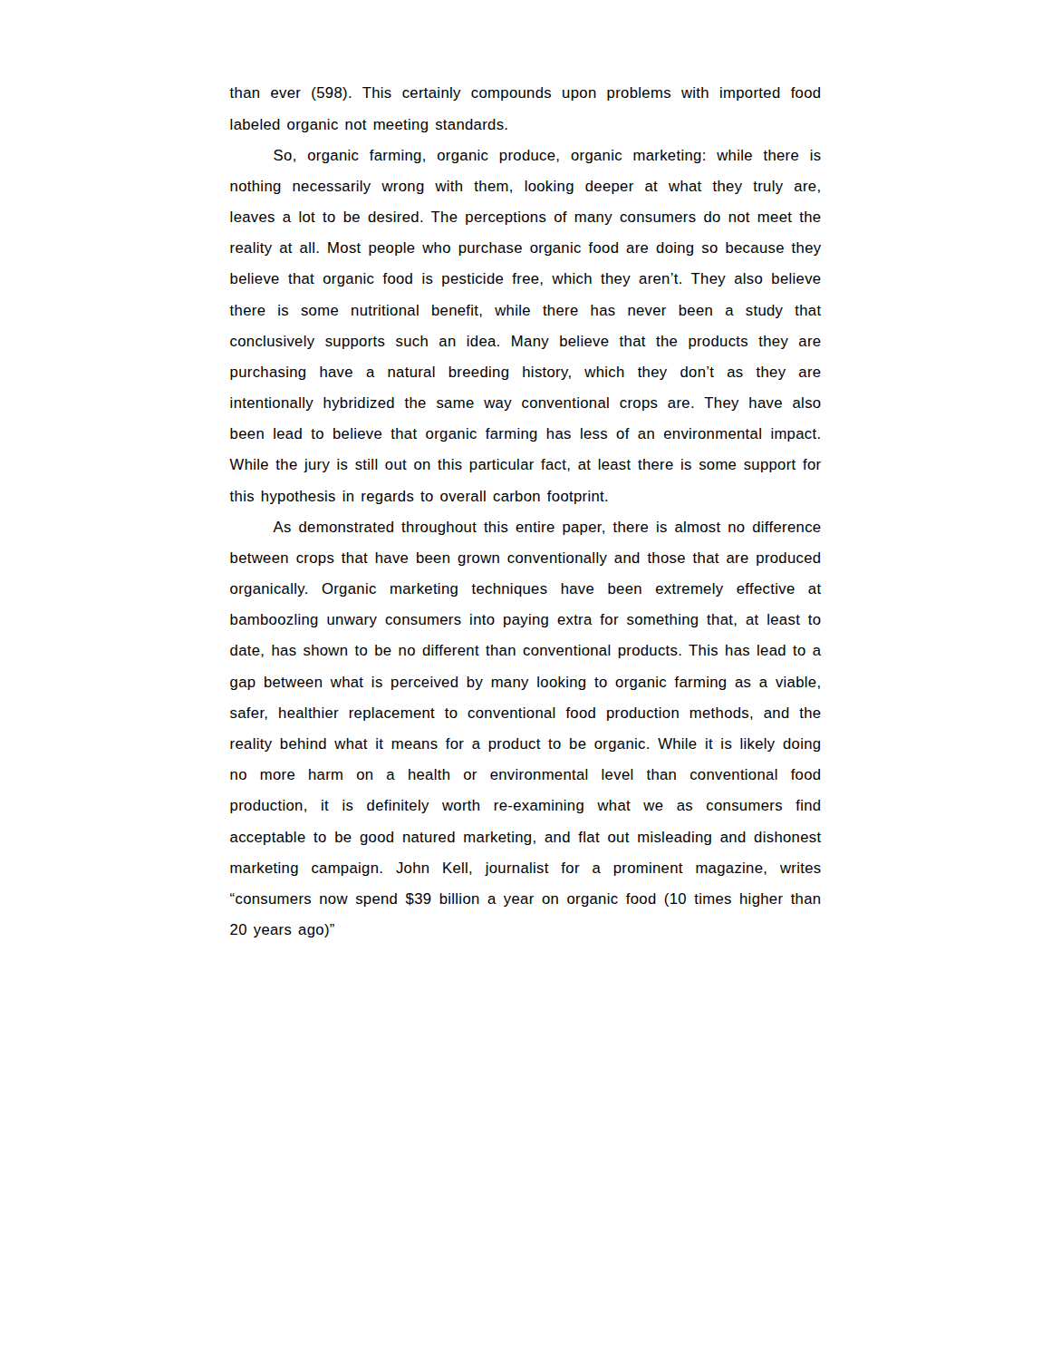than ever (598). This certainly compounds upon problems with imported food labeled organic not meeting standards.
So, organic farming, organic produce, organic marketing: while there is nothing necessarily wrong with them, looking deeper at what they truly are, leaves a lot to be desired. The perceptions of many consumers do not meet the reality at all. Most people who purchase organic food are doing so because they believe that organic food is pesticide free, which they aren’t. They also believe there is some nutritional benefit, while there has never been a study that conclusively supports such an idea. Many believe that the products they are purchasing have a natural breeding history, which they don’t as they are intentionally hybridized the same way conventional crops are. They have also been lead to believe that organic farming has less of an environmental impact. While the jury is still out on this particular fact, at least there is some support for this hypothesis in regards to overall carbon footprint.
As demonstrated throughout this entire paper, there is almost no difference between crops that have been grown conventionally and those that are produced organically. Organic marketing techniques have been extremely effective at bamboozling unwary consumers into paying extra for something that, at least to date, has shown to be no different than conventional products. This has lead to a gap between what is perceived by many looking to organic farming as a viable, safer, healthier replacement to conventional food production methods, and the reality behind what it means for a product to be organic. While it is likely doing no more harm on a health or environmental level than conventional food production, it is definitely worth re-examining what we as consumers find acceptable to be good natured marketing, and flat out misleading and dishonest marketing campaign. John Kell, journalist for a prominent magazine, writes “consumers now spend $39 billion a year on organic food (10 times higher than 20 years ago)”